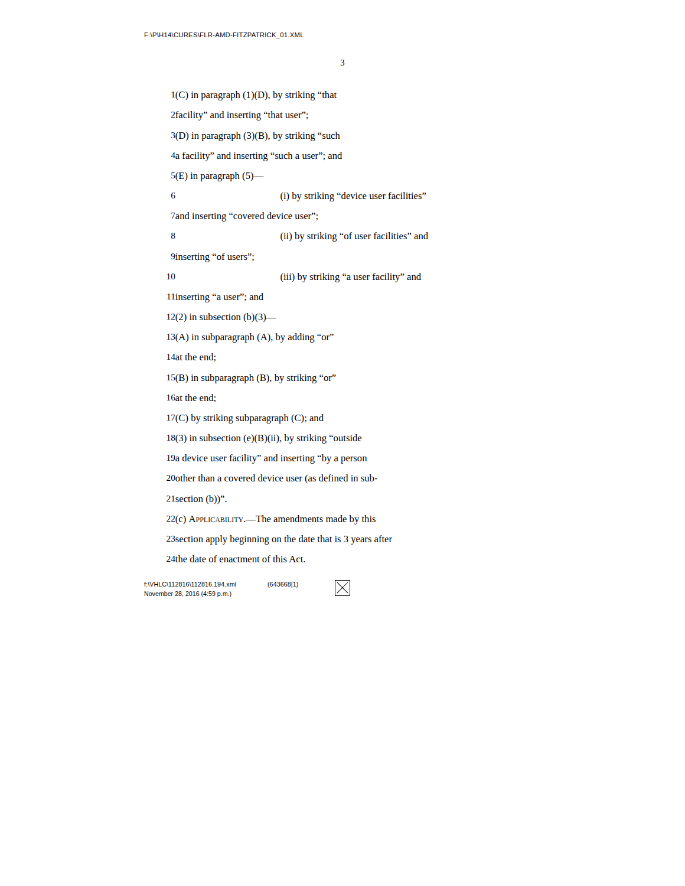F:\P\H14\CURES\FLR-AMD-FITZPATRICK_01.XML
3
| 1 | (C) in paragraph (1)(D), by striking “that |
| 2 | facility” and inserting “that user”; |
| 3 | (D) in paragraph (3)(B), by striking “such |
| 4 | a facility” and inserting “such a user”; and |
| 5 | (E) in paragraph (5)— |
| 6 | (i) by striking “device user facilities” |
| 7 | and inserting “covered device user”; |
| 8 | (ii) by striking “of user facilities” and |
| 9 | inserting “of users”; |
| 10 | (iii) by striking “a user facility” and |
| 11 | inserting “a user”; and |
| 12 | (2) in subsection (b)(3)— |
| 13 | (A) in subparagraph (A), by adding “or” |
| 14 | at the end; |
| 15 | (B) in subparagraph (B), by striking “or” |
| 16 | at the end; |
| 17 | (C) by striking subparagraph (C); and |
| 18 | (3) in subsection (e)(B)(ii), by striking “outside |
| 19 | a device user facility” and inserting “by a person |
| 20 | other than a covered device user (as defined in sub- |
| 21 | section (b))”. |
| 22 | (c) Applicability. —The amendments made by this |
| 23 | section apply beginning on the date that is 3 years after |
| 24 | the date of enactment of this Act. |
f:\VHLC\112816\112816.194.xml(643668|1)
November 28, 2016 (4:59 p.m.)